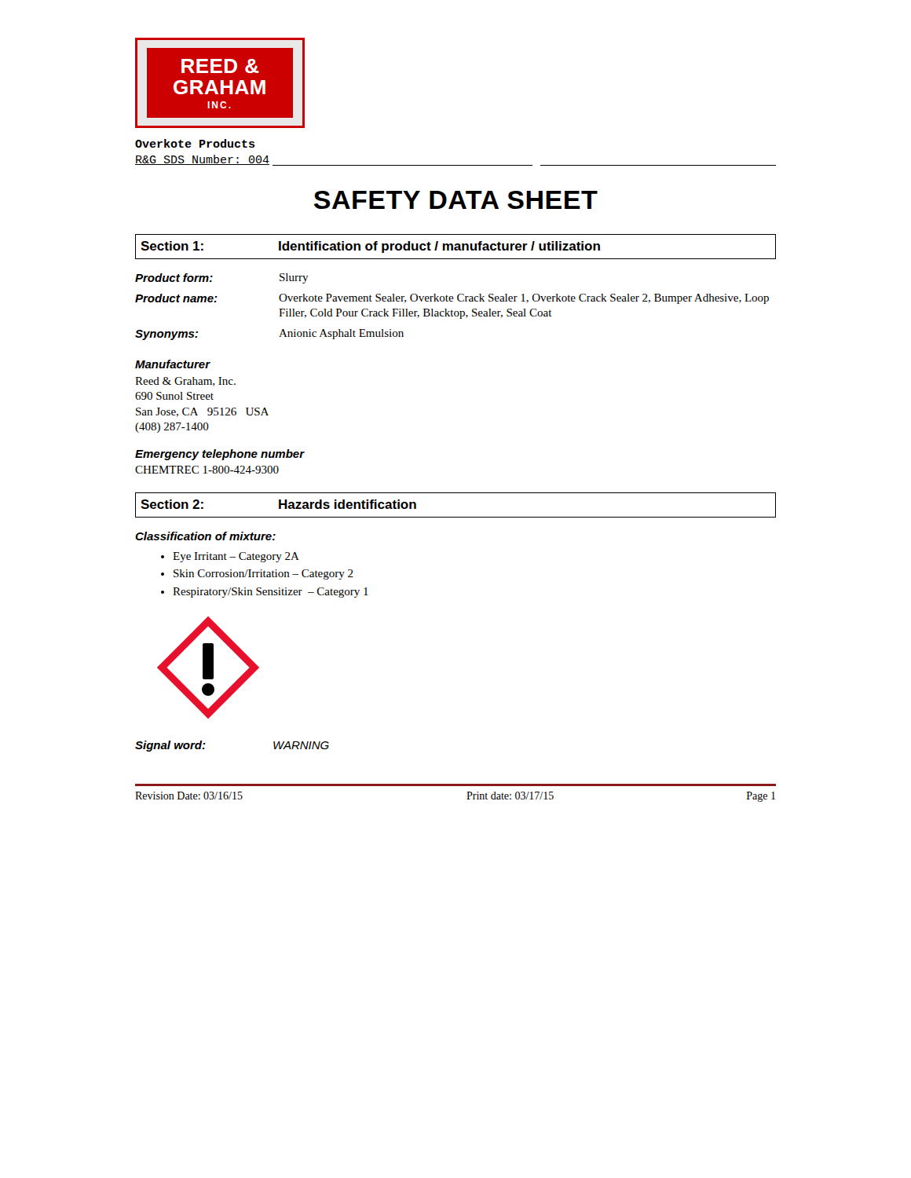REED &
GRAHAM INC.
Overkote Products
R&G SDS Number: 004
SAFETY DATA SHEET
Section 1: Identification of product / manufacturer / utilization
| Product form: | Slurry |
| Product name: | Overkote Pavement Sealer, Overkote Crack Sealer 1, Overkote Crack Sealer 2, Bumper Adhesive, Loop Filler, Cold Pour Crack Filler, Blacktop, Sealer, Seal Coat |
| Synonyms: | Anionic Asphalt Emulsion |
Manufacturer
Reed & Graham, Inc.
690 Sunol Street
San Jose, CA 95126 USA
(408) 287-1400
Emergency telephone number
CHEMTREC 1-800-424-9300
Section 2: Hazards identification
Classification of mixture:
Eye Irritant – Category 2A
Skin Corrosion/Irritation – Category 2
Respiratory/Skin Sensitizer – Category 1
Signal word: WARNING
Revision Date: 03/16/15 Print date: 03/17/15 Page 1